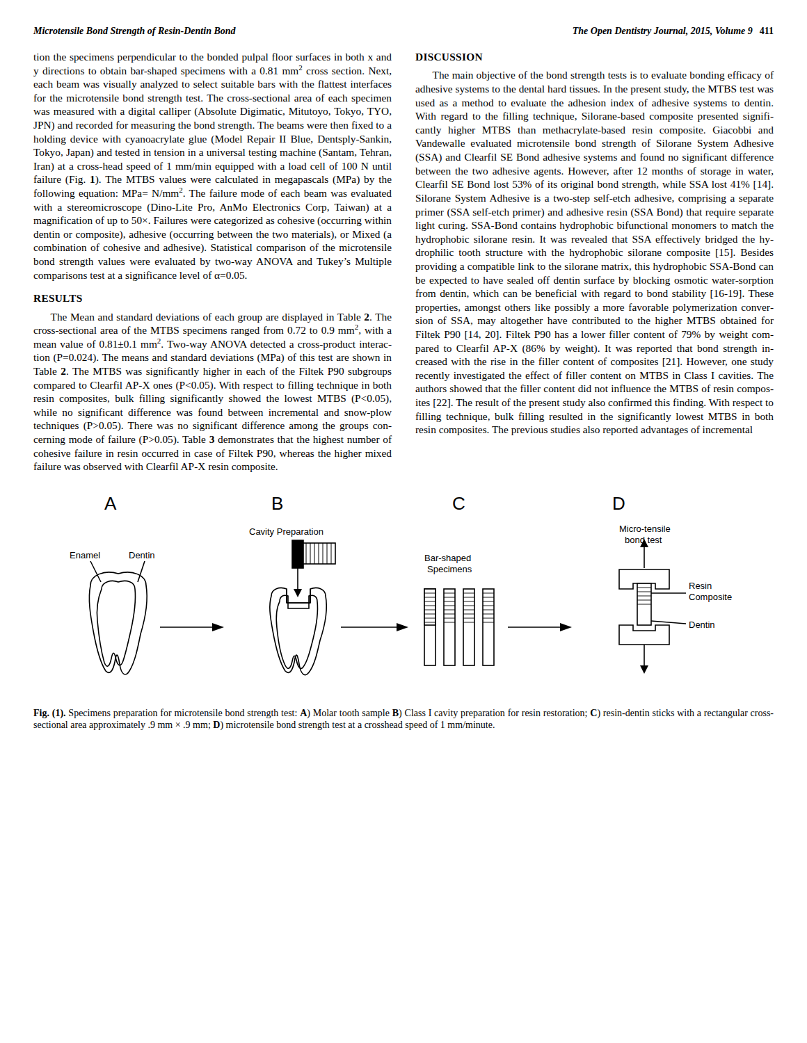Microtensile Bond Strength of Resin-Dentin Bond
The Open Dentistry Journal, 2015, Volume 9411
tion the specimens perpendicular to the bonded pulpal floor surfaces in both x and y directions to obtain bar-shaped specimens with a 0.81 mm2 cross section. Next, each beam was visually analyzed to select suitable bars with the flattest interfaces for the microtensile bond strength test. The cross-sectional area of each specimen was measured with a digital calliper (Absolute Digimatic, Mitutoyo, Tokyo, TYO, JPN) and recorded for measuring the bond strength. The beams were then fixed to a holding device with cyanoacrylate glue (Model Repair II Blue, Dentsply-Sankin, Tokyo, Japan) and tested in tension in a universal testing machine (Santam, Tehran, Iran) at a cross-head speed of 1 mm/min equipped with a load cell of 100 N until failure (Fig. 1). The MTBS values were calculated in megapascals (MPa) by the following equation: MPa= N/mm2. The failure mode of each beam was evaluated with a stereomicroscope (Dino-Lite Pro, AnMo Electronics Corp, Taiwan) at a magnification of up to 50×. Failures were categorized as cohesive (occurring within dentin or composite), adhesive (occurring between the two materials), or Mixed (a combination of cohesive and adhesive). Statistical comparison of the microtensile bond strength values were evaluated by two-way ANOVA and Tukey’s Multiple comparisons test at a significance level of α=0.05.
RESULTS
The Mean and standard deviations of each group are displayed in Table 2. The cross-sectional area of the MTBS specimens ranged from 0.72 to 0.9 mm2, with a mean value of 0.81±0.1 mm2. Two-way ANOVA detected a cross-product interaction (P=0.024). The means and standard deviations (MPa) of this test are shown in Table 2. The MTBS was significantly higher in each of the Filtek P90 subgroups compared to Clearfil AP-X ones (P<0.05). With respect to filling technique in both resin composites, bulk filling significantly showed the lowest MTBS (P<0.05), while no significant difference was found between incremental and snow-plow techniques (P>0.05). There was no significant difference among the groups concerning mode of failure (P>0.05). Table 3 demonstrates that the highest number of cohesive failure in resin occurred in case of Filtek P90, whereas the higher mixed failure was observed with Clearfil AP-X resin composite.
DISCUSSION
The main objective of the bond strength tests is to evaluate bonding efficacy of adhesive systems to the dental hard tissues. In the present study, the MTBS test was used as a method to evaluate the adhesion index of adhesive systems to dentin. With regard to the filling technique, Silorane-based composite presented significantly higher MTBS than methacrylate-based resin composite. Giacobbi and Vandewalle evaluated microtensile bond strength of Silorane System Adhesive (SSA) and Clearfil SE Bond adhesive systems and found no significant difference between the two adhesive agents. However, after 12 months of storage in water, Clearfil SE Bond lost 53% of its original bond strength, while SSA lost 41% [14]. Silorane System Adhesive is a two-step self-etch adhesive, comprising a separate primer (SSA self-etch primer) and adhesive resin (SSA Bond) that require separate light curing. SSA-Bond contains hydrophobic bifunctional monomers to match the hydrophobic silorane resin. It was revealed that SSA effectively bridged the hydrophilic tooth structure with the hydrophobic silorane composite [15]. Besides providing a compatible link to the silorane matrix, this hydrophobic SSA-Bond can be expected to have sealed off dentin surface by blocking osmotic water-sorption from dentin, which can be beneficial with regard to bond stability [16-19]. These properties, amongst others like possibly a more favorable polymerization conversion of SSA, may altogether have contributed to the higher MTBS obtained for Filtek P90 [14, 20]. Filtek P90 has a lower filler content of 79% by weight compared to Clearfil AP-X (86% by weight). It was reported that bond strength increased with the rise in the filler content of composites [21]. However, one study recently investigated the effect of filler content on MTBS in Class I cavities. The authors showed that the filler content did not influence the MTBS of resin composites [22]. The result of the present study also confirmed this finding. With respect to filling technique, bulk filling resulted in the significantly lowest MTBS in both resin composites. The previous studies also reported advantages of incremental
A B C D Enamel Dentin Cavity Preparation Bar-shaped Specimens Micro-tensile bond test Resin Composite Dentin
Fig. (1). Specimens preparation for microtensile bond strength test: A) Molar tooth sample B) Class I cavity preparation for resin restoration; C) resin-dentin sticks with a rectangular cross-sectional area approximately .9 mm × .9 mm; D) microtensile bond strength test at a crosshead speed of 1 mm/minute.